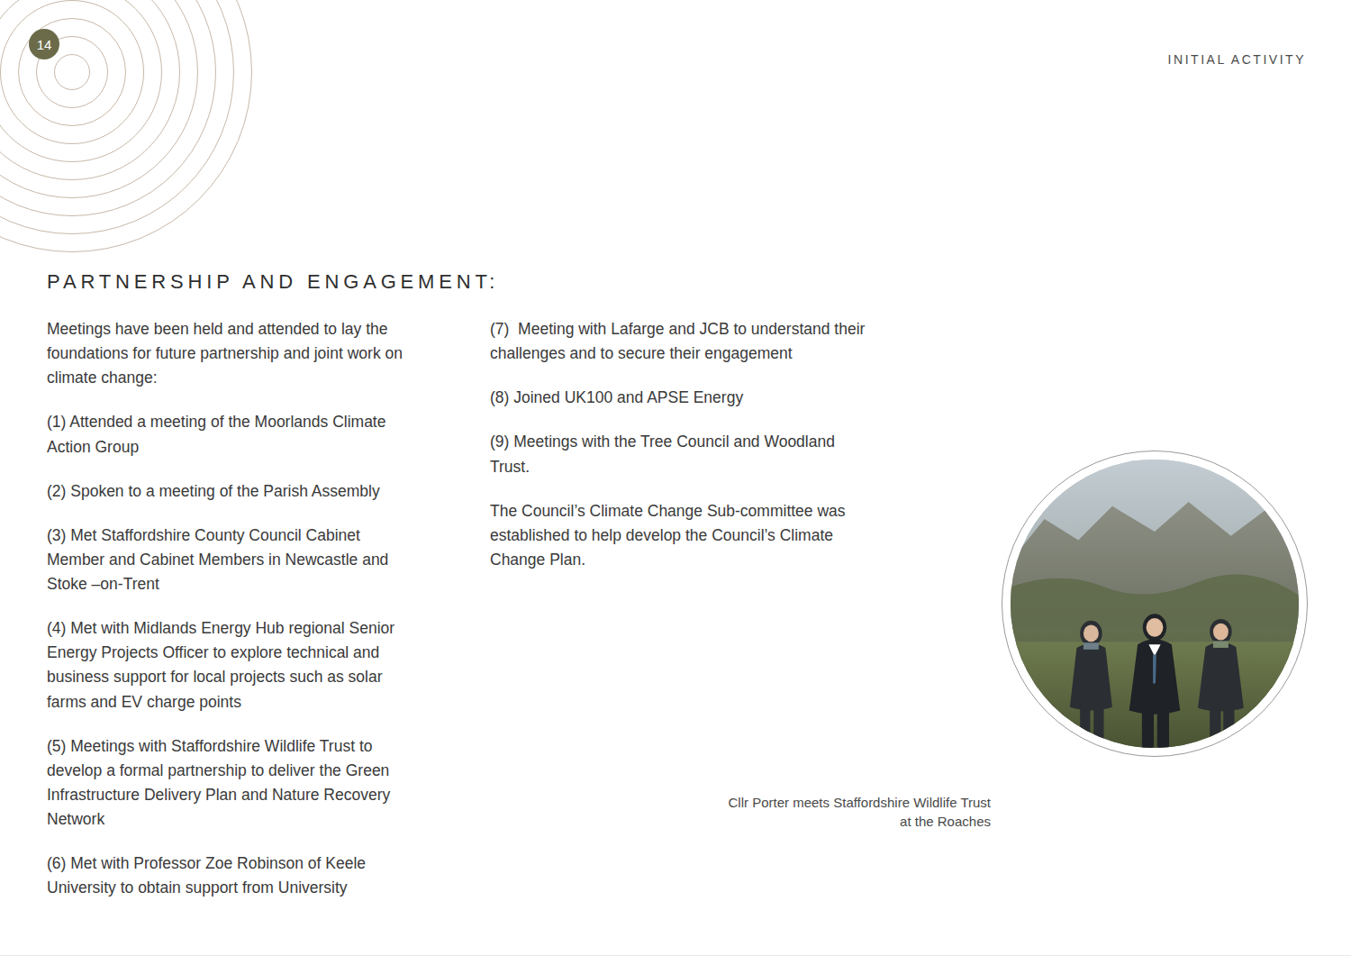14
Initial Activity
Partnership and Engagement:
Meetings have been held and attended to lay the foundations for future partnership and joint work on climate change:
(1) Attended a meeting of the Moorlands Climate Action Group
(2) Spoken to a meeting of the Parish Assembly
(3) Met Staffordshire County Council Cabinet Member and Cabinet Members in Newcastle and Stoke –on-Trent
(4) Met with Midlands Energy Hub regional Senior Energy Projects Officer to explore technical and business support for local projects such as solar farms and EV charge points
(5) Meetings with Staffordshire Wildlife Trust to develop a formal partnership to deliver the Green Infrastructure Delivery Plan and Nature Recovery Network
(6) Met with Professor Zoe Robinson of Keele University to obtain support from University
(7) Meeting with Lafarge and JCB to understand their challenges and to secure their engagement
(8) Joined UK100 and APSE Energy
(9) Meetings with the Tree Council and Woodland Trust.
The Council’s Climate Change Sub-committee was established to help develop the Council’s Climate Change Plan.
Cllr Porter meets Staffordshire Wildlife Trust at the Roaches